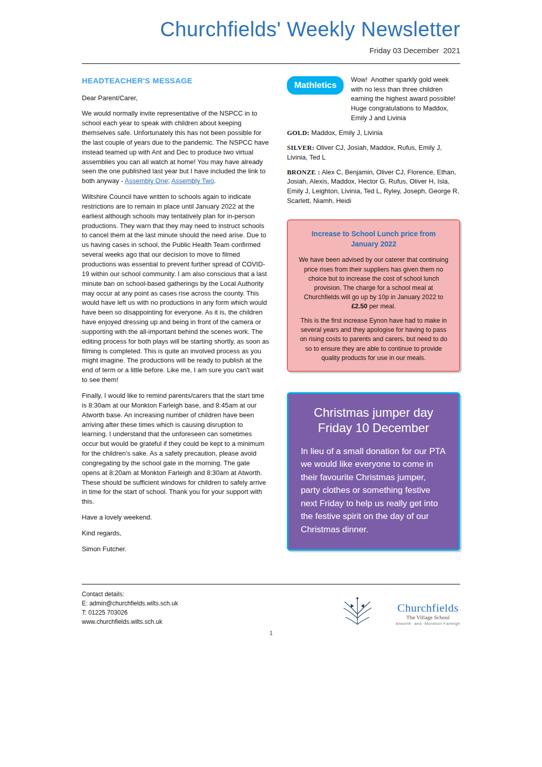Churchfields' Weekly Newsletter
Friday 03 December 2021
HEADTEACHER'S MESSAGE
Dear Parent/Carer,
We would normally invite representative of the NSPCC in to school each year to speak with children about keeping themselves safe. Unfortunately this has not been possible for the last couple of years due to the pandemic. The NSPCC have instead teamed up with Ant and Dec to produce two virtual assemblies you can all watch at home! You may have already seen the one published last year but I have included the link to both anyway - Assembly One; Assembly Two.
Wiltshire Council have written to schools again to indicate restrictions are to remain in place until January 2022 at the earliest although schools may tentatively plan for in-person productions. They warn that they may need to instruct schools to cancel them at the last minute should the need arise. Due to us having cases in school, the Public Health Team confirmed several weeks ago that our decision to move to filmed productions was essential to prevent further spread of COVID-19 within our school community. I am also conscious that a last minute ban on school-based gatherings by the Local Authority may occur at any point as cases rise across the county. This would have left us with no productions in any form which would have been so disappointing for everyone. As it is, the children have enjoyed dressing up and being in front of the camera or supporting with the all-important behind the scenes work. The editing process for both plays will be starting shortly, as soon as filming is completed. This is quite an involved process as you might imagine. The productions will be ready to publish at the end of term or a little before. Like me, I am sure you can't wait to see them!
Finally, I would like to remind parents/carers that the start time is 8:30am at our Monkton Farleigh base, and 8:45am at our Atworth base. An increasing number of children have been arriving after these times which is causing disruption to learning. I understand that the unforeseen can sometimes occur but would be grateful if they could be kept to a minimum for the children's sake. As a safety precaution, please avoid congregating by the school gate in the morning. The gate opens at 8:20am at Monkton Farleigh and 8:30am at Atworth. These should be sufficient windows for children to safely arrive in time for the start of school. Thank you for your support with this.
Have a lovely weekend.
Kind regards,
Simon Futcher.
Mathletics
Wow! Another sparkly gold week with no less than three children earning the highest award possible! Huge congratulations to Maddox, Emily J and Livinia
GOLD: Maddox, Emily J, Livinia
SILVER: Oliver CJ, Josiah, Maddox, Rufus, Emily J, Livinia, Ted L
BRONZE : Alex C, Benjamin, Oliver CJ, Florence, Ethan, Josiah, Alexis, Maddox, Hector G, Rufus, Oliver H, Isla, Emily J, Leighton, Livinia, Ted L, Ryley, Joseph, George R, Scarlett, Niamh, Heidi
Increase to School Lunch price from January 2022
We have been advised by our caterer that continuing price rises from their suppliers has given them no choice but to increase the cost of school lunch provision. The charge for a school meal at Churchfields will go up by 10p in January 2022 to £2.50 per meal.
This is the first increase Eynon have had to make in several years and they apologise for having to pass on rising costs to parents and carers, but need to do so to ensure they are able to continue to provide quality products for use in our meals.
Christmas jumper day
Friday 10 December
In lieu of a small donation for our PTA we would like everyone to come in their favourite Christmas jumper, party clothes or something festive next Friday to help us really get into the festive spirit on the day of our Christmas dinner.
Contact details:
E: admin@churchfields.wilts.sch.uk
T: 01225 703026
www.churchfields.wilts.sch.uk
Churchfields
The Village School
Atworth and Monkton Farleigh
1